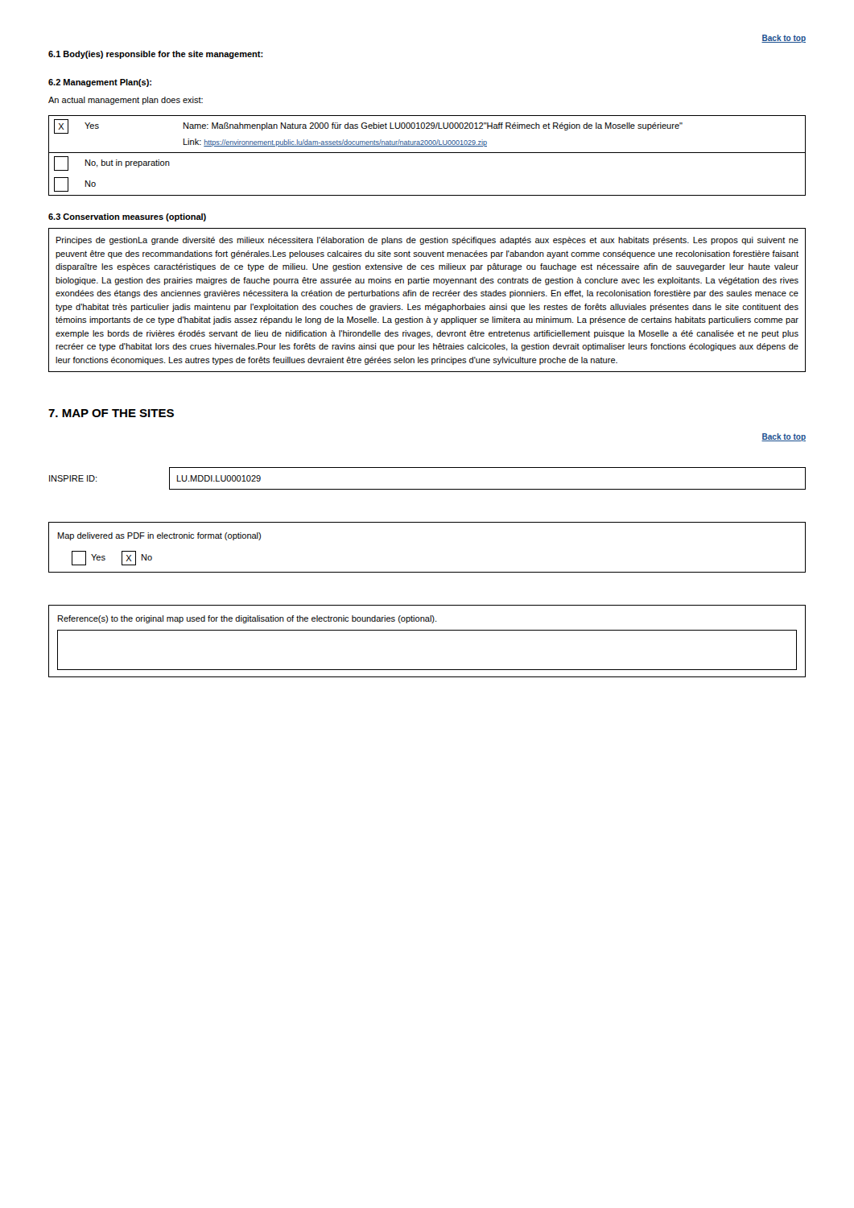Back to top
6.1 Body(ies) responsible for the site management:
6.2 Management Plan(s):
An actual management plan does exist:
| X | Yes | Name: Maßnahmenplan Natura 2000 für das Gebiet LU0001029/LU0002012"Haff Réimech et Région de la Moselle supérieure" Link: https://environnement.public.lu/dam-assets/documents/natur/natura2000/LU0001029.zip |
| | No, but in preparation |
| | No |
6.3 Conservation measures (optional)
Principes de gestionLa grande diversité des milieux nécessitera l'élaboration de plans de gestion spécifiques adaptés aux espèces et aux habitats présents. Les propos qui suivent ne peuvent être que des recommandations fort générales.Les pelouses calcaires du site sont souvent menacées par l'abandon ayant comme conséquence une recolonisation forestière faisant disparaître les espèces caractéristiques de ce type de milieu. Une gestion extensive de ces milieux par pâturage ou fauchage est nécessaire afin de sauvegarder leur haute valeur biologique. La gestion des prairies maigres de fauche pourra être assurée au moins en partie moyennant des contrats de gestion à conclure avec les exploitants. La végétation des rives exondées des étangs des anciennes gravières nécessitera la création de perturbations afin de recréer des stades pionniers. En effet, la recolonisation forestière par des saules menace ce type d'habitat très particulier jadis maintenu par l'exploitation des couches de graviers. Les mégaphorbaies ainsi que les restes de forêts alluviales présentes dans le site contituent des témoins importants de ce type d'habitat jadis assez répandu le long de la Moselle. La gestion à y appliquer se limitera au minimum. La présence de certains habitats particuliers comme par exemple les bords de rivières érodés servant de lieu de nidification à l'hirondelle des rivages, devront être entretenus artificiellement puisque la Moselle a été canalisée et ne peut plus recréer ce type d'habitat lors des crues hivernales.Pour les forêts de ravins ainsi que pour les hêtraies calcicoles, la gestion devrait optimaliser leurs fonctions écologiques aux dépens de leur fonctions économiques. Les autres types de forêts feuillues devraient être gérées selon les principes d'une sylviculture proche de la nature.
7. MAP OF THE SITES
Back to top
INSPIRE ID:
LU.MDDI.LU0001029
Map delivered as PDF in electronic format (optional)
Yes XNo
Reference(s) to the original map used for the digitalisation of the electronic boundaries (optional).